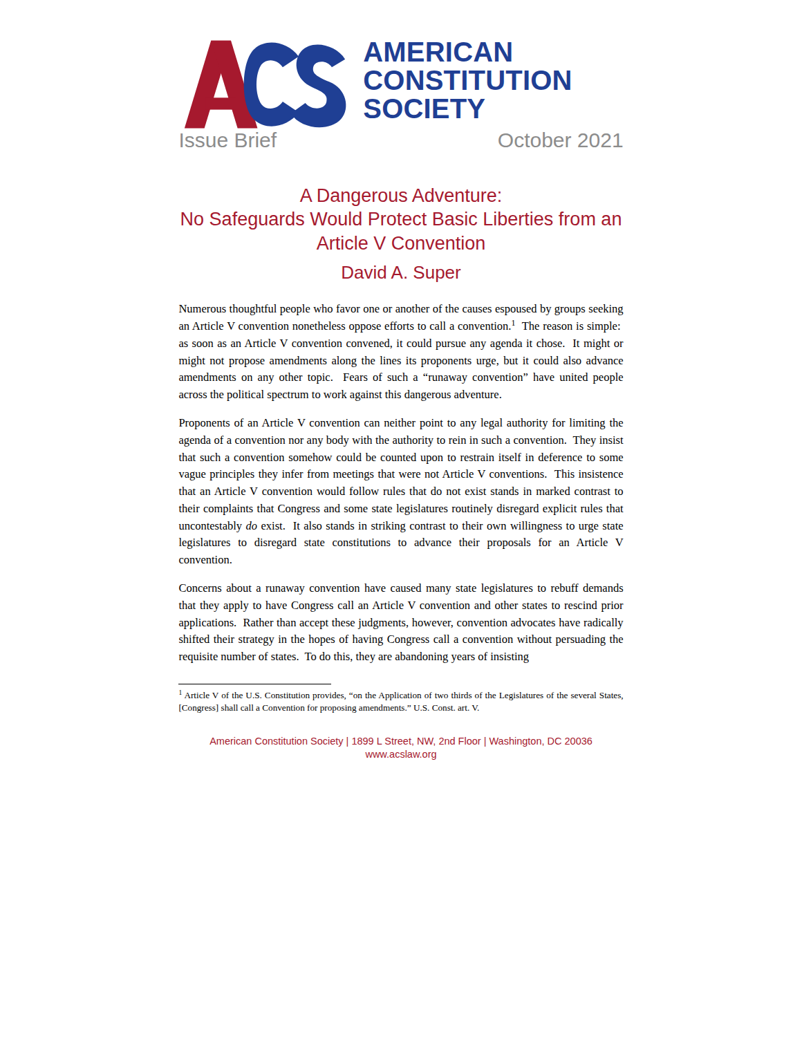American Constitution Society
Issue Brief October 2021
A Dangerous Adventure:
No Safeguards Would Protect Basic Liberties from an
Article V Convention
David A. Super
Numerous thoughtful people who favor one or another of the causes espoused by groups seeking an Article V convention nonetheless oppose efforts to call a convention.1 The reason is simple: as soon as an Article V convention convened, it could pursue any agenda it chose. It might or might not propose amendments along the lines its proponents urge, but it could also advance amendments on any other topic. Fears of such a “runaway convention” have united people across the political spectrum to work against this dangerous adventure.
Proponents of an Article V convention can neither point to any legal authority for limiting the agenda of a convention nor any body with the authority to rein in such a convention. They insist that such a convention somehow could be counted upon to restrain itself in deference to some vague principles they infer from meetings that were not Article V conventions. This insistence that an Article V convention would follow rules that do not exist stands in marked contrast to their complaints that Congress and some state legislatures routinely disregard explicit rules that uncontestably do exist. It also stands in striking contrast to their own willingness to urge state legislatures to disregard state constitutions to advance their proposals for an Article V convention.
Concerns about a runaway convention have caused many state legislatures to rebuff demands that they apply to have Congress call an Article V convention and other states to rescind prior applications. Rather than accept these judgments, however, convention advocates have radically shifted their strategy in the hopes of having Congress call a convention without persuading the requisite number of states. To do this, they are abandoning years of insisting
1 Article V of the U.S. Constitution provides, “on the Application of two thirds of the Legislatures of the several States, [Congress] shall call a Convention for proposing amendments.” U.S. Const. art. V.
American Constitution Society | 1899 L Street, NW, 2nd Floor | Washington, DC 20036
www.acslaw.org